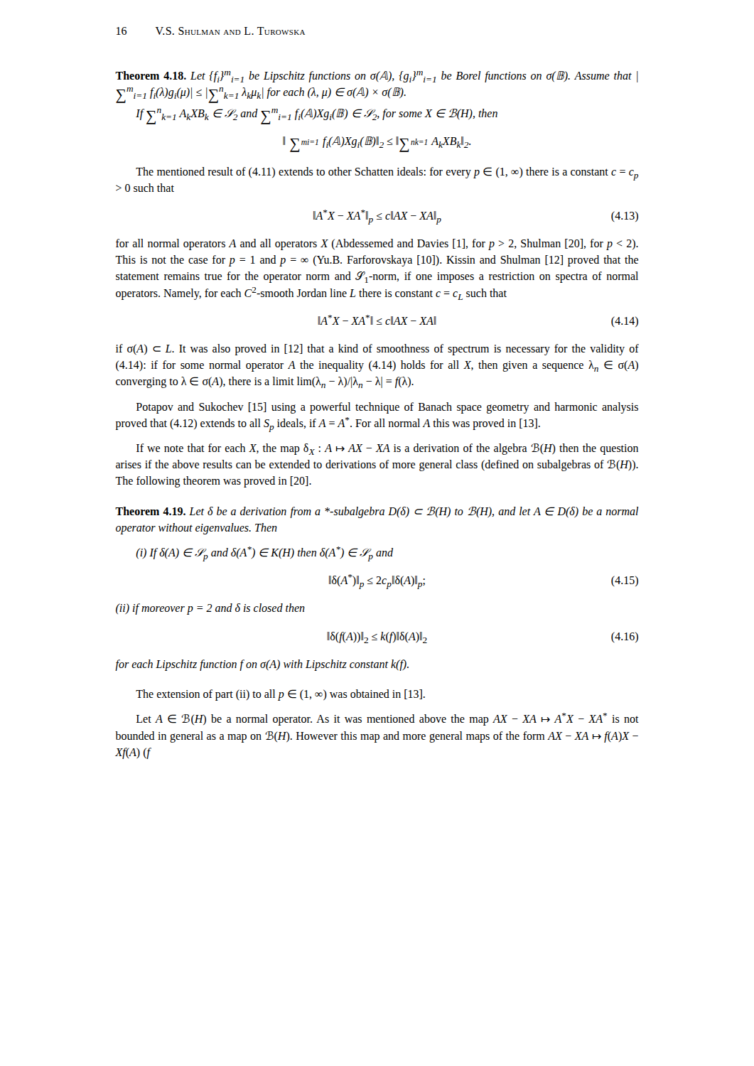16 V.S. Shulman and L. Turowska
Theorem 4.18. Let {fi}mi=1 be Lipschitz functions on σ(𝔸), {gi}mi=1 be Borel functions on σ(𝔹). Assume that |∑mi=1 fi(λ)gi(μ)| ≤ |∑nk=1 λkμk| for each (λ, μ) ∈ σ(𝔸) × σ(𝔹).
If ∑nk=1 AkXBk ∈ 𝒮2 and ∑mi=1 fi(𝔸)Xgi(𝔹) ∈ 𝒮2, for some X ∈ ℬ(H), then
‖ ∑mi=1 fi(𝔸)Xgi(𝔹)‖2 ≤ ‖∑nk=1 AkXBk‖2.
The mentioned result of (4.11) extends to other Schatten ideals: for every p ∈ (1, ∞) there is a constant c = cp > 0 such that
‖A*X − XA*‖p ≤ c‖AX − XA‖p (4.13)
for all normal operators A and all operators X (Abdessemed and Davies [1], for p > 2, Shulman [20], for p < 2). This is not the case for p = 1 and p = ∞ (Yu.B. Farforovskaya [10]). Kissin and Shulman [12] proved that the statement remains true for the operator norm and 𝒮1-norm, if one imposes a restriction on spectra of normal operators. Namely, for each C2-smooth Jordan line L there is constant c = cL such that
‖A*X − XA*‖ ≤ c‖AX − XA‖ (4.14)
if σ(A) ⊂ L. It was also proved in [12] that a kind of smoothness of spectrum is necessary for the validity of (4.14): if for some normal operator A the inequality (4.14) holds for all X, then given a sequence λn ∈ σ(A) converging to λ ∈ σ(A), there is a limit lim(λn − λ)/|λn − λ| = f(λ).
Potapov and Sukochev [15] using a powerful technique of Banach space geometry and harmonic analysis proved that (4.12) extends to all Sp ideals, if A = A*. For all normal A this was proved in [13].
If we note that for each X, the map δX : A ↦ AX − XA is a derivation of the algebra ℬ(H) then the question arises if the above results can be extended to derivations of more general class (defined on subalgebras of ℬ(H)). The following theorem was proved in [20].
Theorem 4.19. Let δ be a derivation from a *-subalgebra D(δ) ⊂ ℬ(H) to ℬ(H), and let A ∈ D(δ) be a normal operator without eigenvalues. Then
(i) If δ(A) ∈ 𝒮p and δ(A*) ∈ K(H) then δ(A*) ∈ 𝒮p and
‖δ(A*)‖p ≤ 2cp‖δ(A)‖p; (4.15)
(ii) if moreover p = 2 and δ is closed then
‖δ(f(A))‖2 ≤ k(f)‖δ(A)‖2 (4.16)
for each Lipschitz function f on σ(A) with Lipschitz constant k(f).
The extension of part (ii) to all p ∈ (1, ∞) was obtained in [13].
Let A ∈ ℬ(H) be a normal operator. As it was mentioned above the map AX − XA ↦ A*X − XA* is not bounded in general as a map on ℬ(H). However this map and more general maps of the form AX − XA ↦ f(A)X − Xf(A) (f